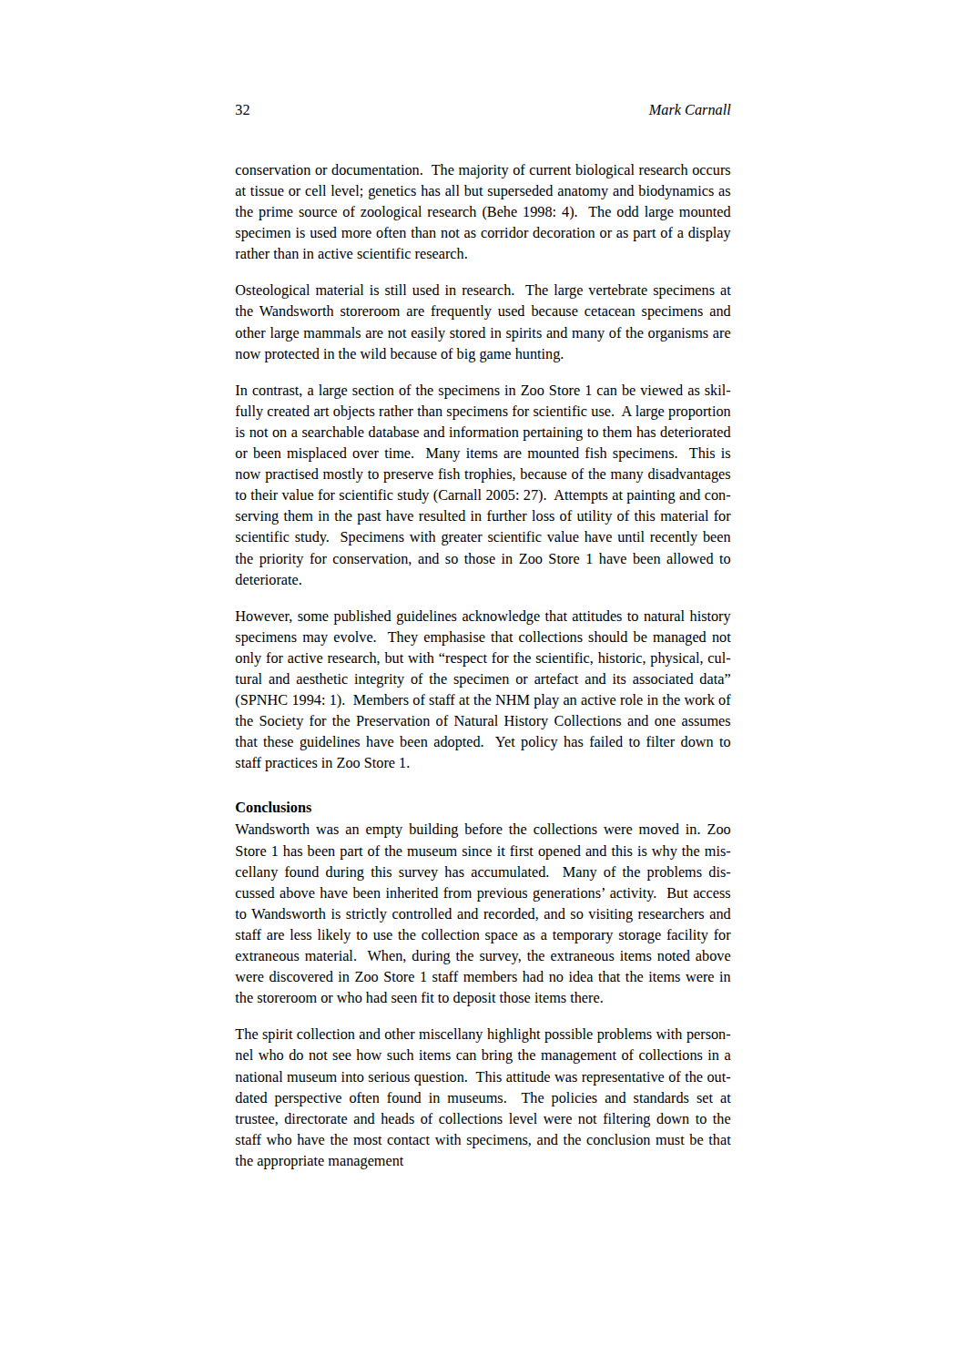32 Mark Carnall
conservation or documentation. The majority of current biological research occurs at tissue or cell level; genetics has all but superseded anatomy and biodynamics as the prime source of zoological research (Behe 1998: 4). The odd large mounted specimen is used more often than not as corridor decoration or as part of a display rather than in active scientific research.
Osteological material is still used in research. The large vertebrate specimens at the Wandsworth storeroom are frequently used because cetacean specimens and other large mammals are not easily stored in spirits and many of the organisms are now protected in the wild because of big game hunting.
In contrast, a large section of the specimens in Zoo Store 1 can be viewed as skilfully created art objects rather than specimens for scientific use. A large proportion is not on a searchable database and information pertaining to them has deteriorated or been misplaced over time. Many items are mounted fish specimens. This is now practised mostly to preserve fish trophies, because of the many disadvantages to their value for scientific study (Carnall 2005: 27). Attempts at painting and conserving them in the past have resulted in further loss of utility of this material for scientific study. Specimens with greater scientific value have until recently been the priority for conservation, and so those in Zoo Store 1 have been allowed to deteriorate.
However, some published guidelines acknowledge that attitudes to natural history specimens may evolve. They emphasise that collections should be managed not only for active research, but with “respect for the scientific, historic, physical, cultural and aesthetic integrity of the specimen or artefact and its associated data” (SPNHC 1994: 1). Members of staff at the NHM play an active role in the work of the Society for the Preservation of Natural History Collections and one assumes that these guidelines have been adopted. Yet policy has failed to filter down to staff practices in Zoo Store 1.
Conclusions
Wandsworth was an empty building before the collections were moved in. Zoo Store 1 has been part of the museum since it first opened and this is why the miscellany found during this survey has accumulated. Many of the problems discussed above have been inherited from previous generations’ activity. But access to Wandsworth is strictly controlled and recorded, and so visiting researchers and staff are less likely to use the collection space as a temporary storage facility for extraneous material. When, during the survey, the extraneous items noted above were discovered in Zoo Store 1 staff members had no idea that the items were in the storeroom or who had seen fit to deposit those items there.
The spirit collection and other miscellany highlight possible problems with personnel who do not see how such items can bring the management of collections in a national museum into serious question. This attitude was representative of the outdated perspective often found in museums. The policies and standards set at trustee, directorate and heads of collections level were not filtering down to the staff who have the most contact with specimens, and the conclusion must be that the appropriate management